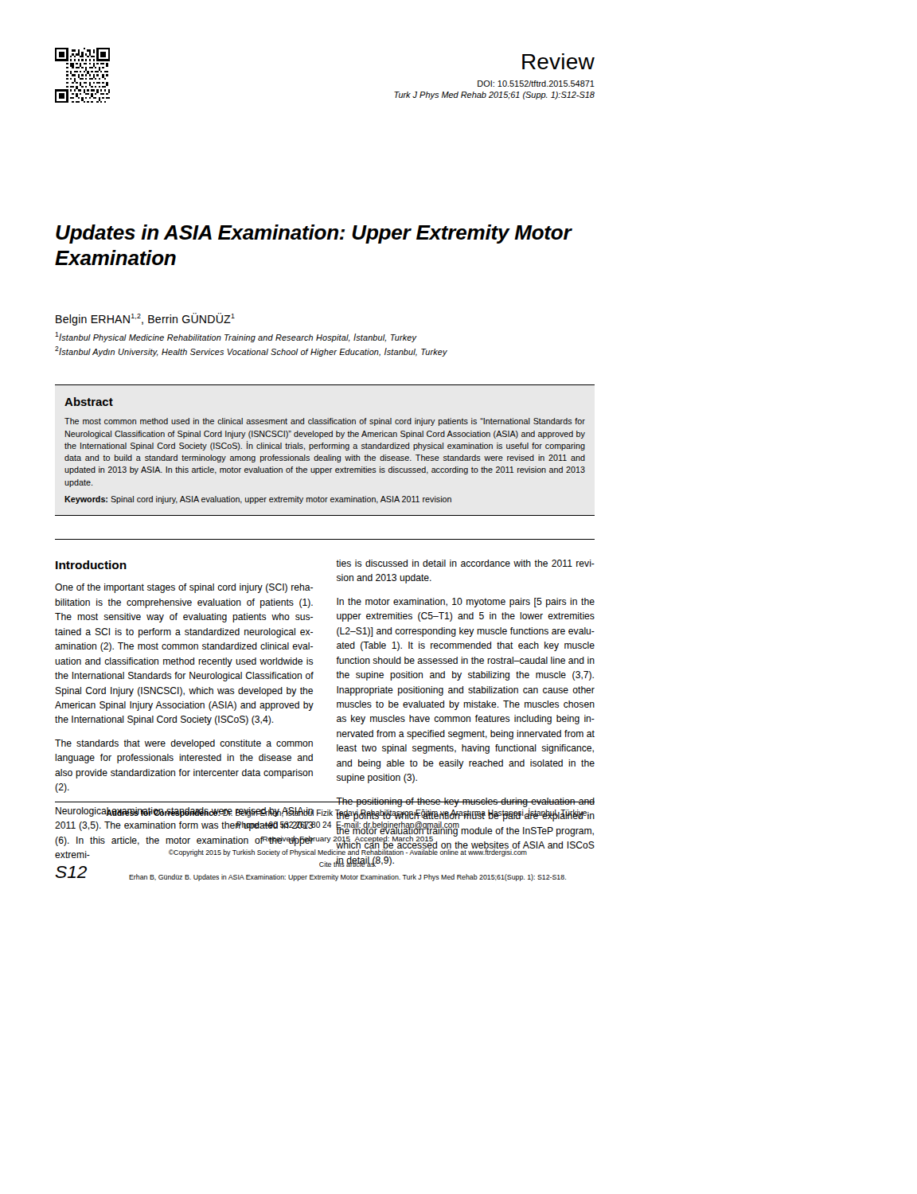Review
DOI: 10.5152/tftrd.2015.54871
Turk J Phys Med Rehab 2015;61 (Supp. 1):S12-S18
Updates in ASIA Examination: Upper Extremity Motor Examination
Belgin ERHAN1,2, Berrin GÜNDÜZ1
1İstanbul Physical Medicine Rehabilitation Training and Research Hospital, İstanbul, Turkey
2İstanbul Aydın University, Health Services Vocational School of Higher Education, İstanbul, Turkey
Abstract
The most common method used in the clinical assesment and classification of spinal cord injury patients is “International Standards for Neurological Classification of Spinal Cord Injury (ISNCSCI)” developed by the American Spinal Cord Association (ASIA) and approved by the International Spinal Cord Society (ISCoS). İn clinical trials, performing a standardized physical examination is useful for comparing data and to build a standard terminology among professionals dealing with the disease. These standards were revised in 2011 and updated in 2013 by ASIA. In this article, motor evaluation of the upper extremities is discussed, according to the 2011 revision and 2013 update.
Keywords: Spinal cord injury, ASIA evaluation, upper extremity motor examination, ASIA 2011 revision
Introduction
One of the important stages of spinal cord injury (SCI) rehabilitation is the comprehensive evaluation of patients (1). The most sensitive way of evaluating patients who sustained a SCI is to perform a standardized neurological examination (2). The most common standardized clinical evaluation and classification method recently used worldwide is the International Standards for Neurological Classification of Spinal Cord Injury (ISNCSCI), which was developed by the American Spinal Injury Association (ASIA) and approved by the International Spinal Cord Society (ISCoS) (3,4).
The standards that were developed constitute a common language for professionals interested in the disease and also provide standardization for intercenter data comparison (2).
Neurological examination standards were revised by ASIA in 2011 (3,5). The examination form was then updated in 2013 (6). In this article, the motor examination of the upper extremi-
ties is discussed in detail in accordance with the 2011 revision and 2013 update.
In the motor examination, 10 myotome pairs [5 pairs in the upper extremities (C5–T1) and 5 in the lower extremities (L2–S1)] and corresponding key muscle functions are evaluated (Table 1). It is recommended that each key muscle function should be assessed in the rostral–caudal line and in the supine position and by stabilizing the muscle (3,7). Inappropriate positioning and stabilization can cause other muscles to be evaluated by mistake. The muscles chosen as key muscles have common features including being innervated from a specified segment, being innervated from at least two spinal segments, having functional significance, and being able to be easily reached and isolated in the supine position (3).
The positioning of these key muscles during evaluation and the points to which attention must be paid are explained in the motor evaluation training module of the InSTeP program, which can be accessed on the websites of ASIA and ISCoS in detail (8,9).
S12
Address for Correspondence: Dr. Belgin Erhan, İstanbul Fizik Tedavi Rehabilitasyon Eğitim ve Araştırma Hastanesi, İstanbul, Türkiye.
Phone: +90 532 267 80 24 E-mail: dr.belginerhan@gmail.com
Received: February 2015 Accepted: March 2015
©Copyright 2015 by Turkish Society of Physical Medicine and Rehabilitation - Available online at www.ftrdergisi.com
Cite this article as:
Erhan B, Gündüz B. Updates in ASIA Examination: Upper Extremity Motor Examination. Turk J Phys Med Rehab 2015;61(Supp. 1): S12-S18.